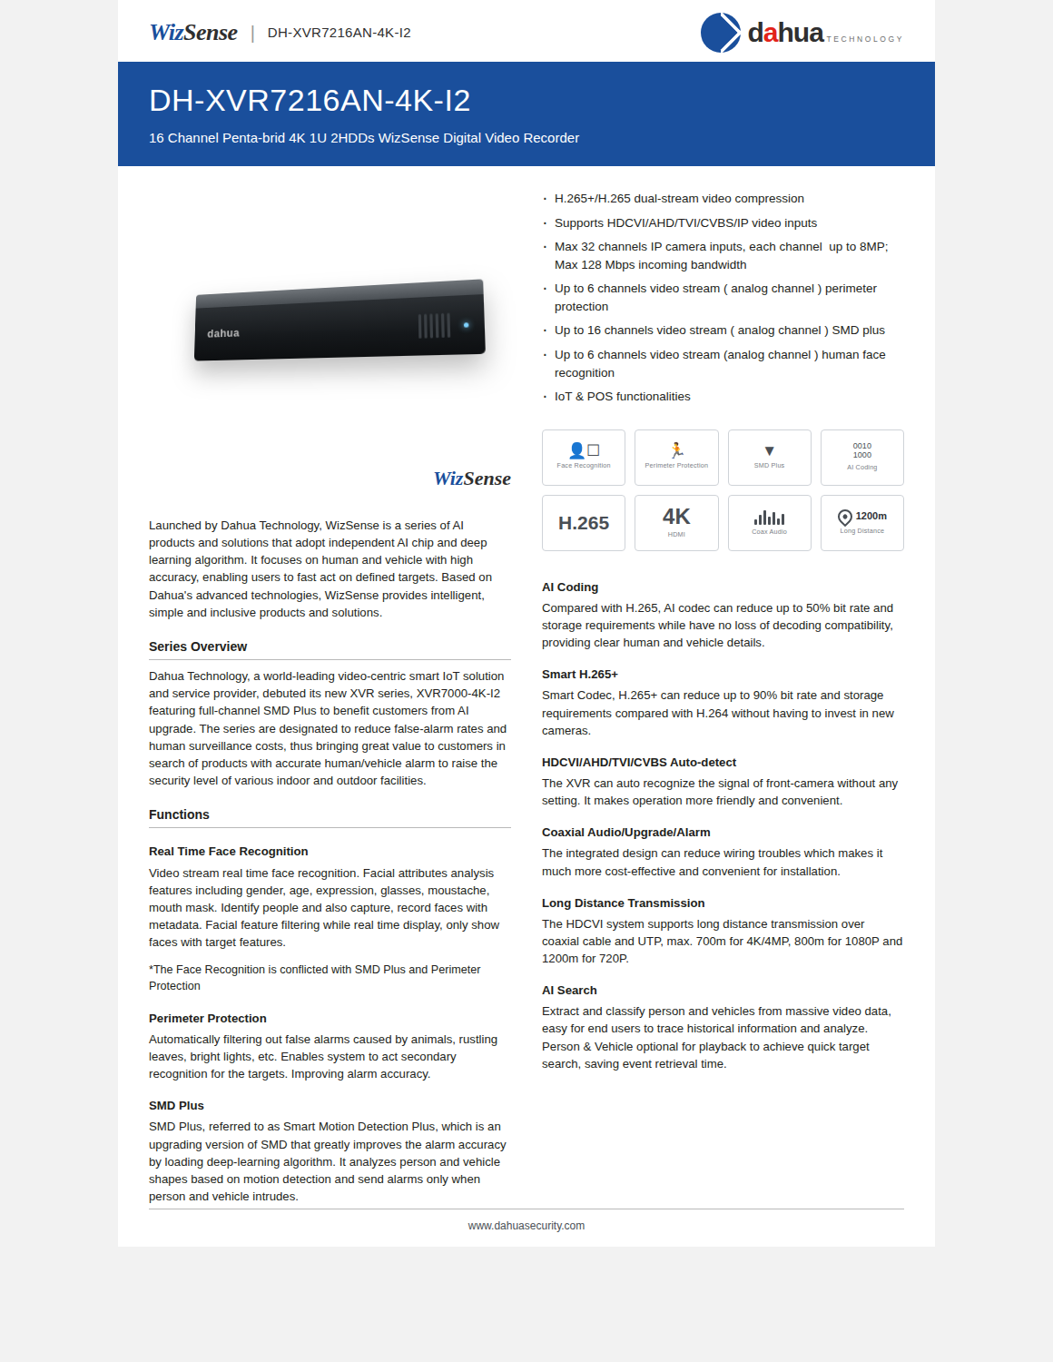Wiz Sense | DH-XVR7216AN-4K-I2
dahua Technology
DH-XVR7216AN-4K-I2
16 Channel Penta-brid 4K 1U 2HDDs WizSense Digital Video Recorder
dahua
Wiz Sense
Launched by Dahua Technology, WizSense is a series of AI products and solutions that adopt independent AI chip and deep learning algorithm. It focuses on human and vehicle with high accuracy, enabling users to fast act on defined targets. Based on Dahua's advanced technologies, WizSense provides intelligent, simple and inclusive products and solutions.
Series Overview
Dahua Technology, a world-leading video-centric smart IoT solution and service provider, debuted its new XVR series, XVR7000-4K-I2 featuring full-channel SMD Plus to benefit customers from AI upgrade. The series are designated to reduce false-alarm rates and human surveillance costs, thus bringing great value to customers in search of products with accurate human/vehicle alarm to raise the security level of various indoor and outdoor facilities.
Functions
Real Time Face Recognition
Video stream real time face recognition. Facial attributes analysis features including gender, age, expression, glasses, moustache, mouth mask. Identify people and also capture, record faces with metadata. Facial feature filtering while real time display, only show faces with target features.
*The Face Recognition is conflicted with SMD Plus and Perimeter Protection
Perimeter Protection
Automatically filtering out false alarms caused by animals, rustling leaves, bright lights, etc. Enables system to act secondary recognition for the targets. Improving alarm accuracy.
SMD Plus
SMD Plus, referred to as Smart Motion Detection Plus, which is an upgrading version of SMD that greatly improves the alarm accuracy by loading deep-learning algorithm. It analyzes person and vehicle shapes based on motion detection and send alarms only when person and vehicle intrudes.
H.265+/H.265 dual-stream video compression
Supports HDCVI/AHD/TVI/CVBS/IP video inputs
Max 32 channels IP camera inputs, each channel up to 8MP; Max 128 Mbps incoming bandwidth
Up to 6 channels video stream ( analog channel ) perimeter protection
Up to 16 channels video stream ( analog channel ) SMD plus
Up to 6 channels video stream (analog channel ) human face recognition
IoT & POS functionalities
👤☐ Face Recognition
🏃 Perimeter Protection
▼ SMD Plus
0010
1000 AI Coding
H.265
4K HDMI
Coax Audio
1200m Long Distance
AI Coding
Compared with H.265, AI codec can reduce up to 50% bit rate and storage requirements while have no loss of decoding compatibility, providing clear human and vehicle details.
Smart H.265+
Smart Codec, H.265+ can reduce up to 90% bit rate and storage requirements compared with H.264 without having to invest in new cameras.
HDCVI/AHD/TVI/CVBS Auto-detect
The XVR can auto recognize the signal of front-camera without any setting. It makes operation more friendly and convenient.
Coaxial Audio/Upgrade/Alarm
The integrated design can reduce wiring troubles which makes it much more cost-effective and convenient for installation.
Long Distance Transmission
The HDCVI system supports long distance transmission over coaxial cable and UTP, max. 700m for 4K/4MP, 800m for 1080P and 1200m for 720P.
AI Search
Extract and classify person and vehicles from massive video data, easy for end users to trace historical information and analyze. Person & Vehicle optional for playback to achieve quick target search, saving event retrieval time.
www.dahuasecurity.com